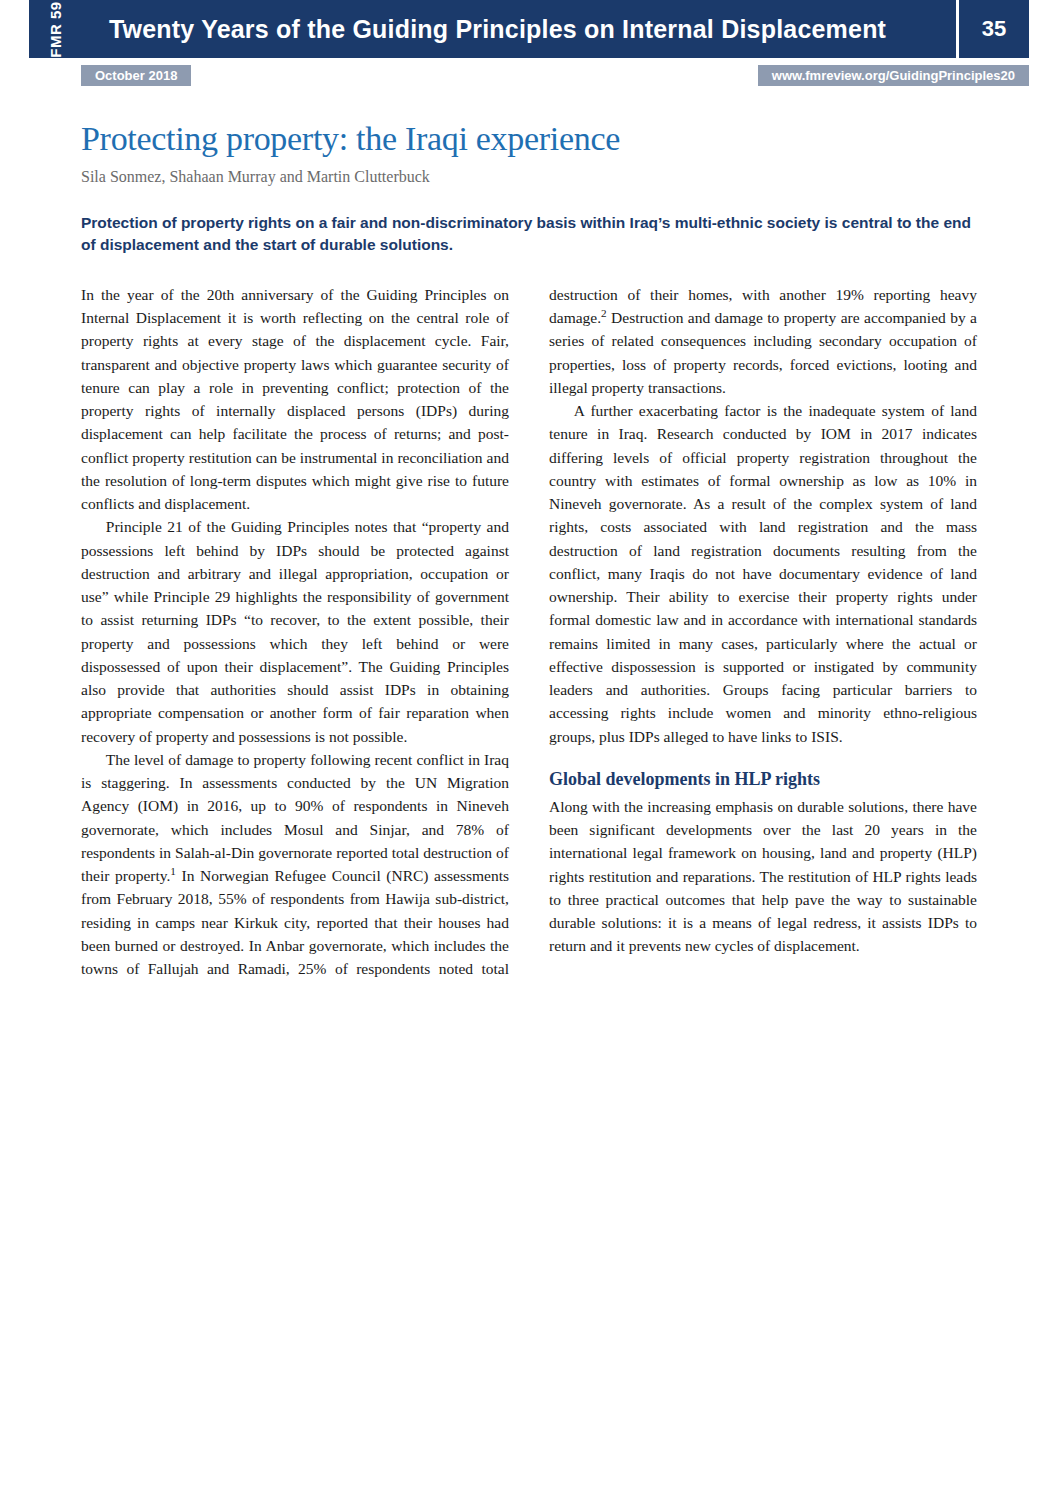FMR 59
Twenty Years of the Guiding Principles on Internal Displacement
35
October 2018
www.fmreview.org/GuidingPrinciples20
Protecting property: the Iraqi experience
Sila Sonmez, Shahaan Murray and Martin Clutterbuck
Protection of property rights on a fair and non-discriminatory basis within Iraq’s multi-ethnic society is central to the end of displacement and the start of durable solutions.
In the year of the 20th anniversary of the Guiding Principles on Internal Displacement it is worth reflecting on the central role of property rights at every stage of the displacement cycle. Fair, transparent and objective property laws which guarantee security of tenure can play a role in preventing conflict; protection of the property rights of internally displaced persons (IDPs) during displacement can help facilitate the process of returns; and post-conflict property restitution can be instrumental in reconciliation and the resolution of long-term disputes which might give rise to future conflicts and displacement.
Principle 21 of the Guiding Principles notes that “property and possessions left behind by IDPs should be protected against destruction and arbitrary and illegal appropriation, occupation or use” while Principle 29 highlights the responsibility of government to assist returning IDPs “to recover, to the extent possible, their property and possessions which they left behind or were dispossessed of upon their displacement”. The Guiding Principles also provide that authorities should assist IDPs in obtaining appropriate compensation or another form of fair reparation when recovery of property and possessions is not possible.
The level of damage to property following recent conflict in Iraq is staggering. In assessments conducted by the UN Migration Agency (IOM) in 2016, up to 90% of respondents in Nineveh governorate, which includes Mosul and Sinjar, and 78% of respondents in Salah-al-Din governorate reported total destruction of their property.1 In Norwegian Refugee Council (NRC) assessments from February 2018, 55% of respondents from Hawija sub-district, residing in camps near Kirkuk city, reported that their houses had been burned or destroyed. In Anbar governorate, which includes the towns of Fallujah and Ramadi, 25% of respondents noted total destruction of their homes, with another 19% reporting heavy damage.2 Destruction and damage to property are accompanied by a series of related consequences including secondary occupation of properties, loss of property records, forced evictions, looting and illegal property transactions.
A further exacerbating factor is the inadequate system of land tenure in Iraq. Research conducted by IOM in 2017 indicates differing levels of official property registration throughout the country with estimates of formal ownership as low as 10% in Nineveh governorate. As a result of the complex system of land rights, costs associated with land registration and the mass destruction of land registration documents resulting from the conflict, many Iraqis do not have documentary evidence of land ownership. Their ability to exercise their property rights under formal domestic law and in accordance with international standards remains limited in many cases, particularly where the actual or effective dispossession is supported or instigated by community leaders and authorities. Groups facing particular barriers to accessing rights include women and minority ethno-religious groups, plus IDPs alleged to have links to ISIS.
Global developments in HLP rights
Along with the increasing emphasis on durable solutions, there have been significant developments over the last 20 years in the international legal framework on housing, land and property (HLP) rights restitution and reparations. The restitution of HLP rights leads to three practical outcomes that help pave the way to sustainable durable solutions: it is a means of legal redress, it assists IDPs to return and it prevents new cycles of displacement.